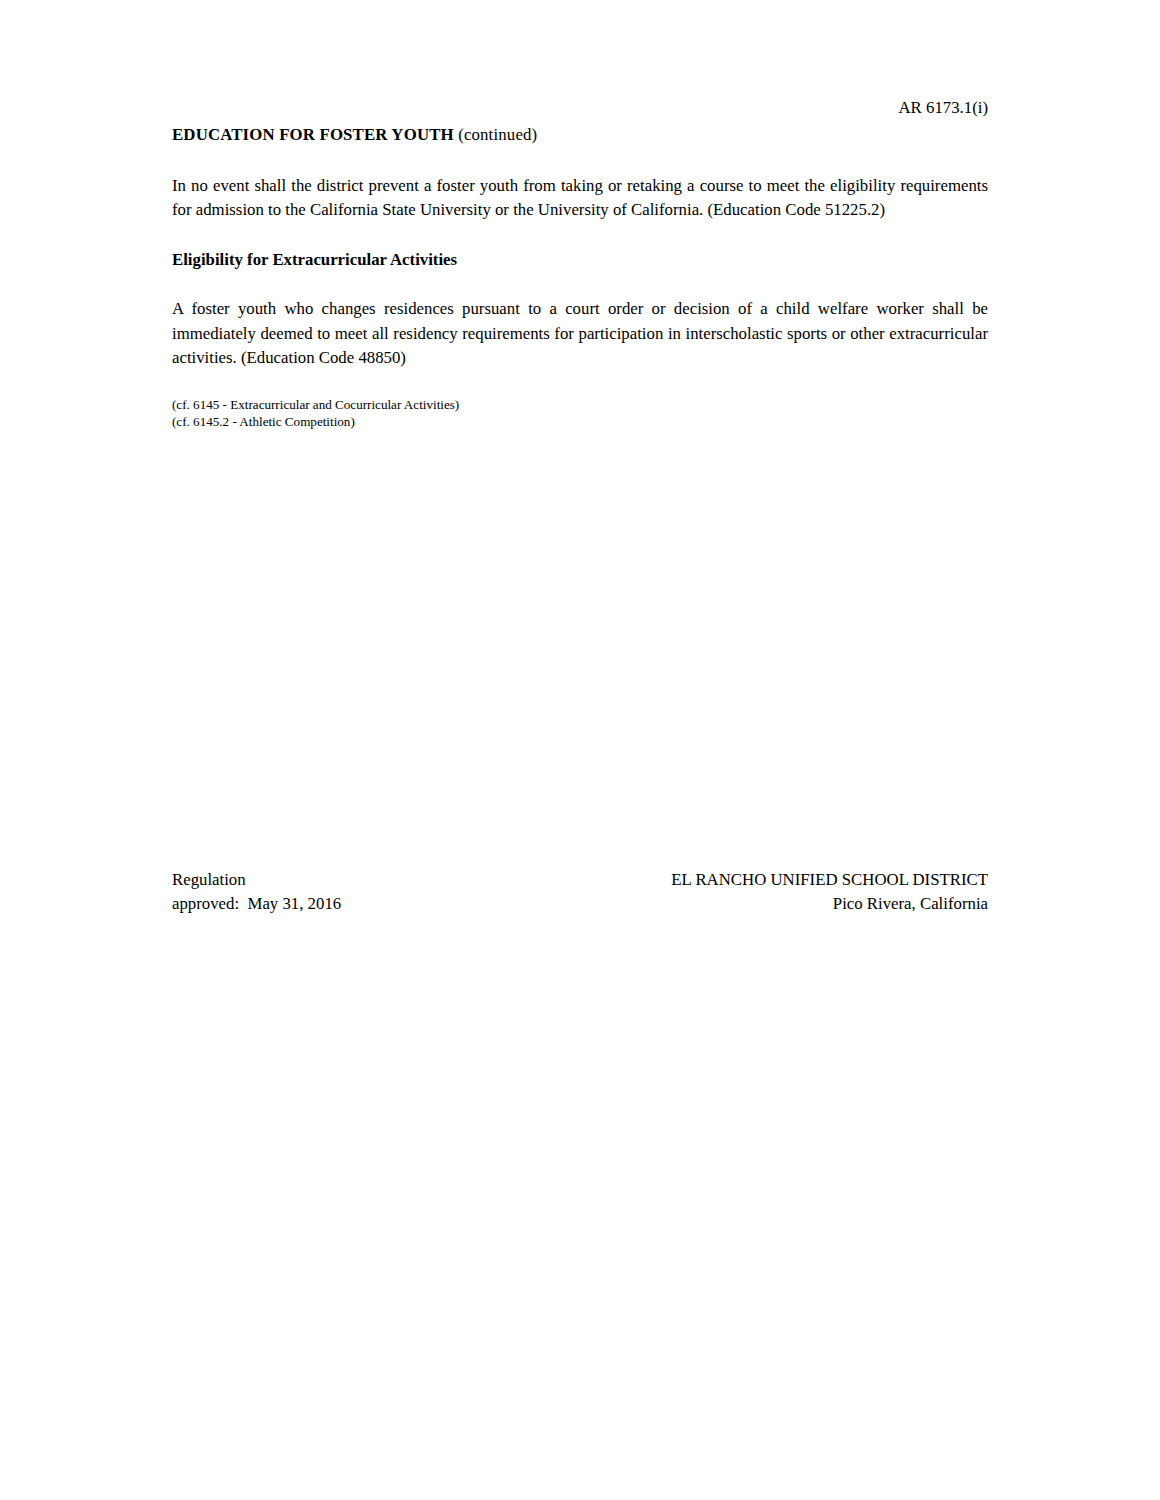AR 6173.1(i)
EDUCATION FOR FOSTER YOUTH (continued)
In no event shall the district prevent a foster youth from taking or retaking a course to meet the eligibility requirements for admission to the California State University or the University of California. (Education Code 51225.2)
Eligibility for Extracurricular Activities
A foster youth who changes residences pursuant to a court order or decision of a child welfare worker shall be immediately deemed to meet all residency requirements for participation in interscholastic sports or other extracurricular activities. (Education Code 48850)
(cf. 6145 - Extracurricular and Cocurricular Activities)
(cf. 6145.2 - Athletic Competition)
Regulation
approved: May 31, 2016
EL RANCHO UNIFIED SCHOOL DISTRICT
Pico Rivera, California